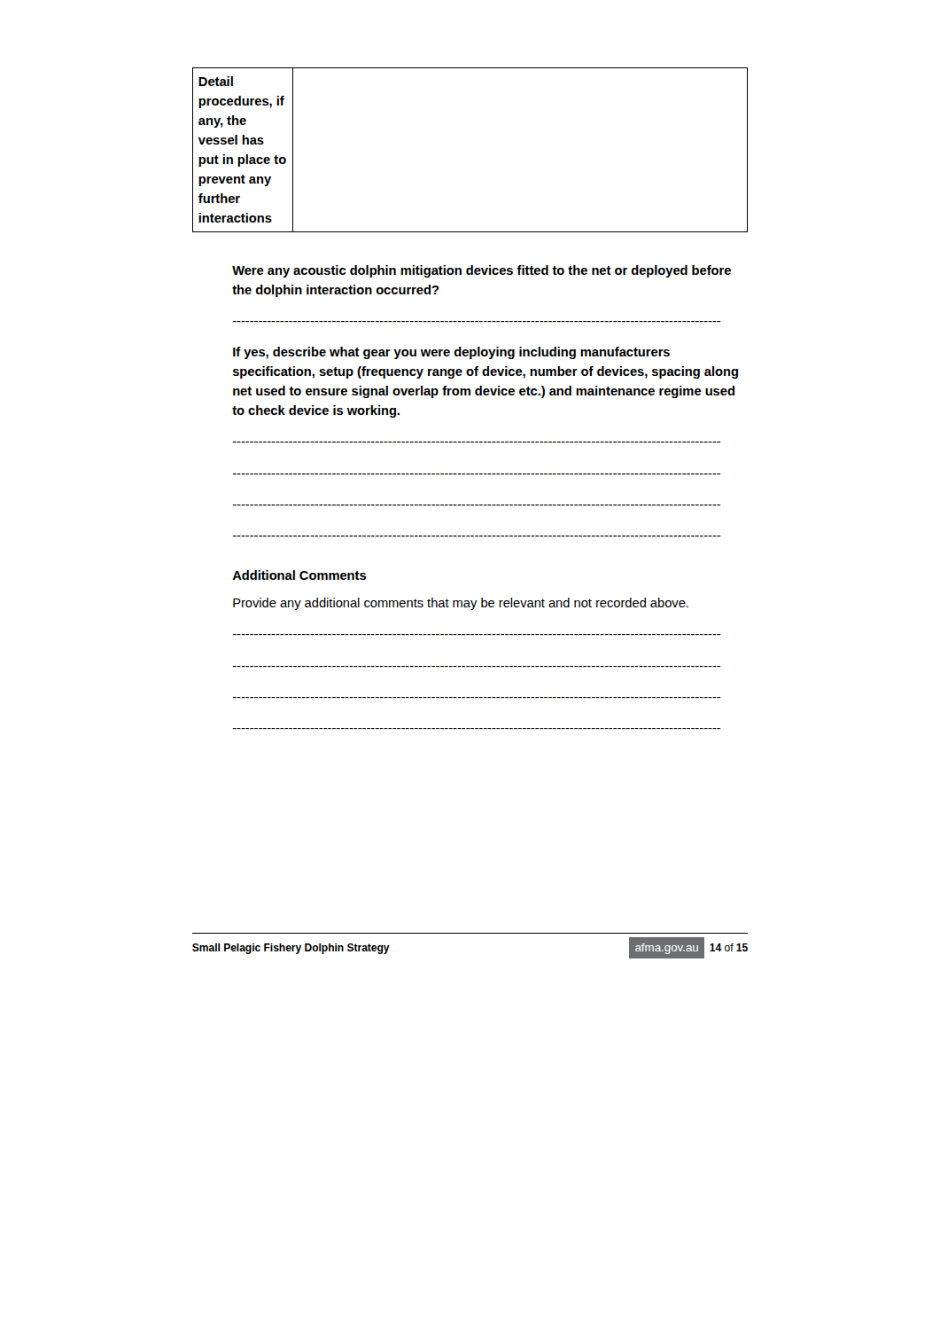| Detail procedures, if any, the vessel has put in place to prevent any further interactions | |
Were any acoustic dolphin mitigation devices fitted to the net or deployed before the dolphin interaction occurred?
-----------------------------------------------------------------------------------------------------------------
If yes, describe what gear you were deploying including manufacturers specification, setup (frequency range of device, number of devices, spacing along net used to ensure signal overlap from device etc.) and maintenance regime used to check device is working.
----------------------------------------------------------------------------------------------------------------- ----------------------------------------------------------------------------------------------------------------- ----------------------------------------------------------------------------------------------------------------- -----------------------------------------------------------------------------------------------------------------
Additional Comments
Provide any additional comments that may be relevant and not recorded above.
----------------------------------------------------------------------------------------------------------------- ----------------------------------------------------------------------------------------------------------------- ----------------------------------------------------------------------------------------------------------------- -----------------------------------------------------------------------------------------------------------------
Small Pelagic Fishery Dolphin Strategy
afma.gov.au 14 of 15